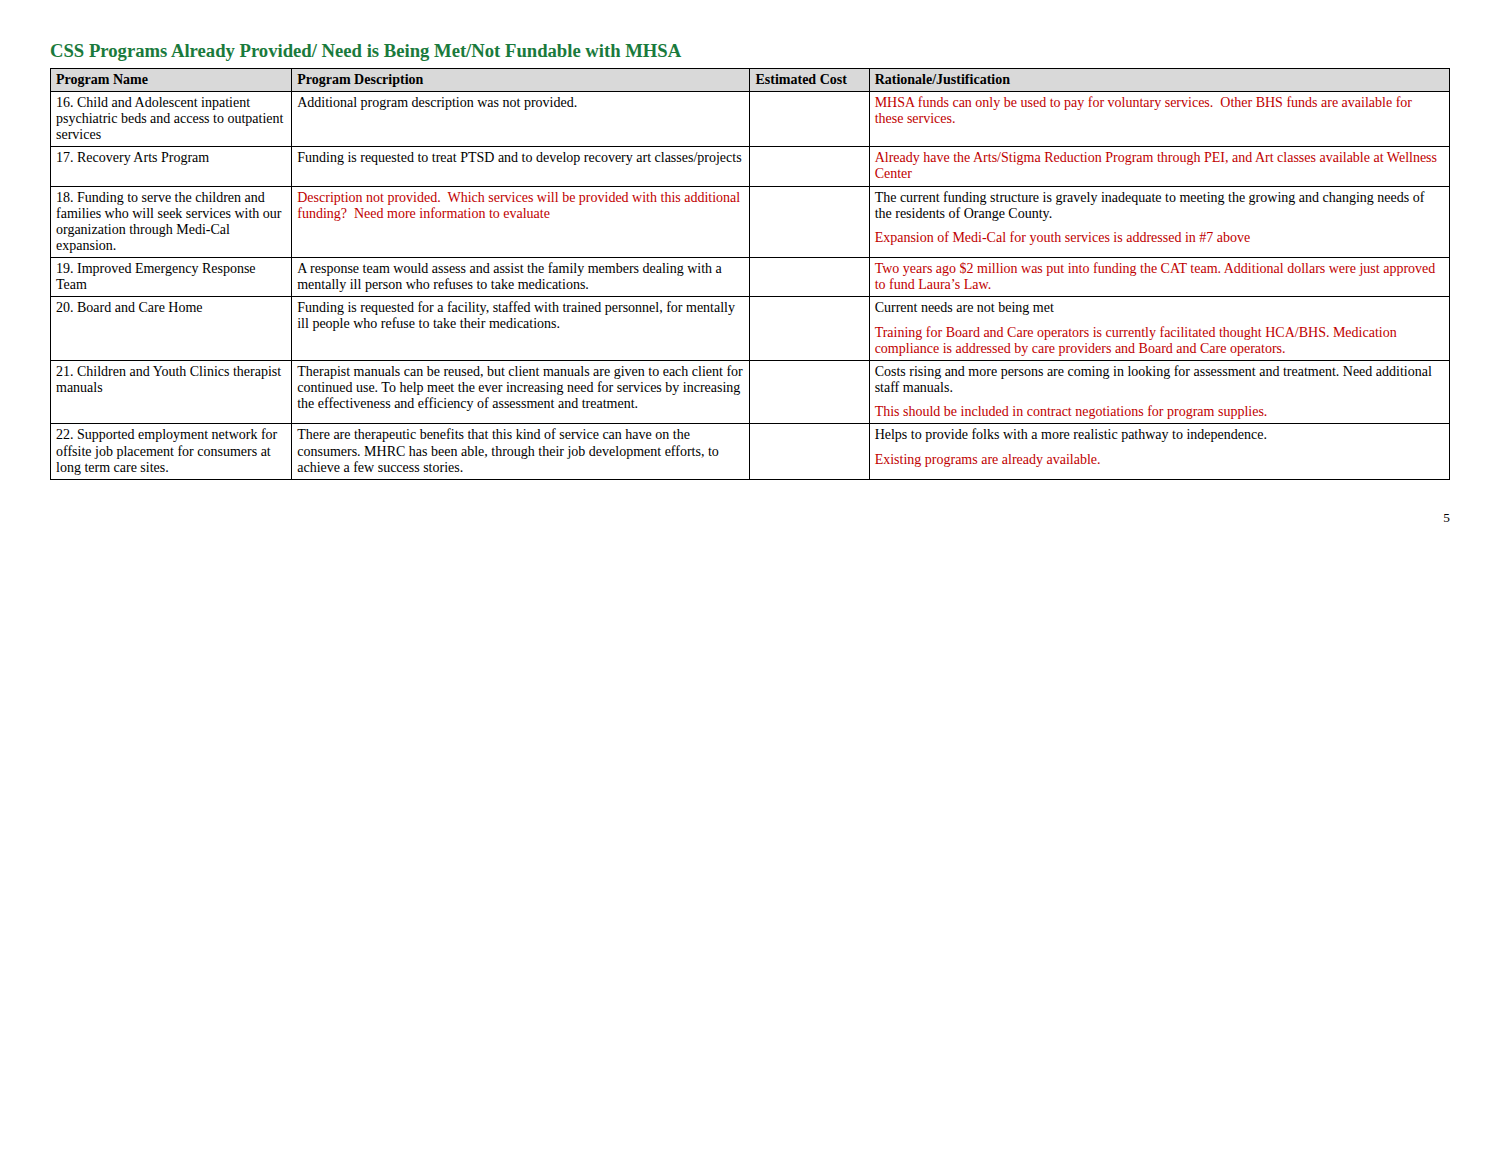CSS Programs Already Provided/ Need is Being Met/Not Fundable with MHSA
| Program Name | Program Description | Estimated Cost | Rationale/Justification |
| --- | --- | --- | --- |
| 16. Child and Adolescent inpatient psychiatric beds and access to outpatient services | Additional program description was not provided. | | MHSA funds can only be used to pay for voluntary services. Other BHS funds are available for these services. |
| 17. Recovery Arts Program | Funding is requested to treat PTSD and to develop recovery art classes/projects | | Already have the Arts/Stigma Reduction Program through PEI, and Art classes available at Wellness Center |
| 18. Funding to serve the children and families who will seek services with our organization through Medi-Cal expansion. | Description not provided. Which services will be provided with this additional funding? Need more information to evaluate | | The current funding structure is gravely inadequate to meeting the growing and changing needs of the residents of Orange County. Expansion of Medi-Cal for youth services is addressed in #7 above |
| 19. Improved Emergency Response Team | A response team would assess and assist the family members dealing with a mentally ill person who refuses to take medications. | | Two years ago $2 million was put into funding the CAT team. Additional dollars were just approved to fund Laura’s Law. |
| 20. Board and Care Home | Funding is requested for a facility, staffed with trained personnel, for mentally ill people who refuse to take their medications. | | Current needs are not being met Training for Board and Care operators is currently facilitated thought HCA/BHS. Medication compliance is addressed by care providers and Board and Care operators. |
| 21. Children and Youth Clinics therapist manuals | Therapist manuals can be reused, but client manuals are given to each client for continued use. To help meet the ever increasing need for services by increasing the effectiveness and efficiency of assessment and treatment. | | Costs rising and more persons are coming in looking for assessment and treatment. Need additional staff manuals. This should be included in contract negotiations for program supplies. |
| 22. Supported employment network for offsite job placement for consumers at long term care sites. | There are therapeutic benefits that this kind of service can have on the consumers. MHRC has been able, through their job development efforts, to achieve a few success stories. | | Helps to provide folks with a more realistic pathway to independence. Existing programs are already available. |
5